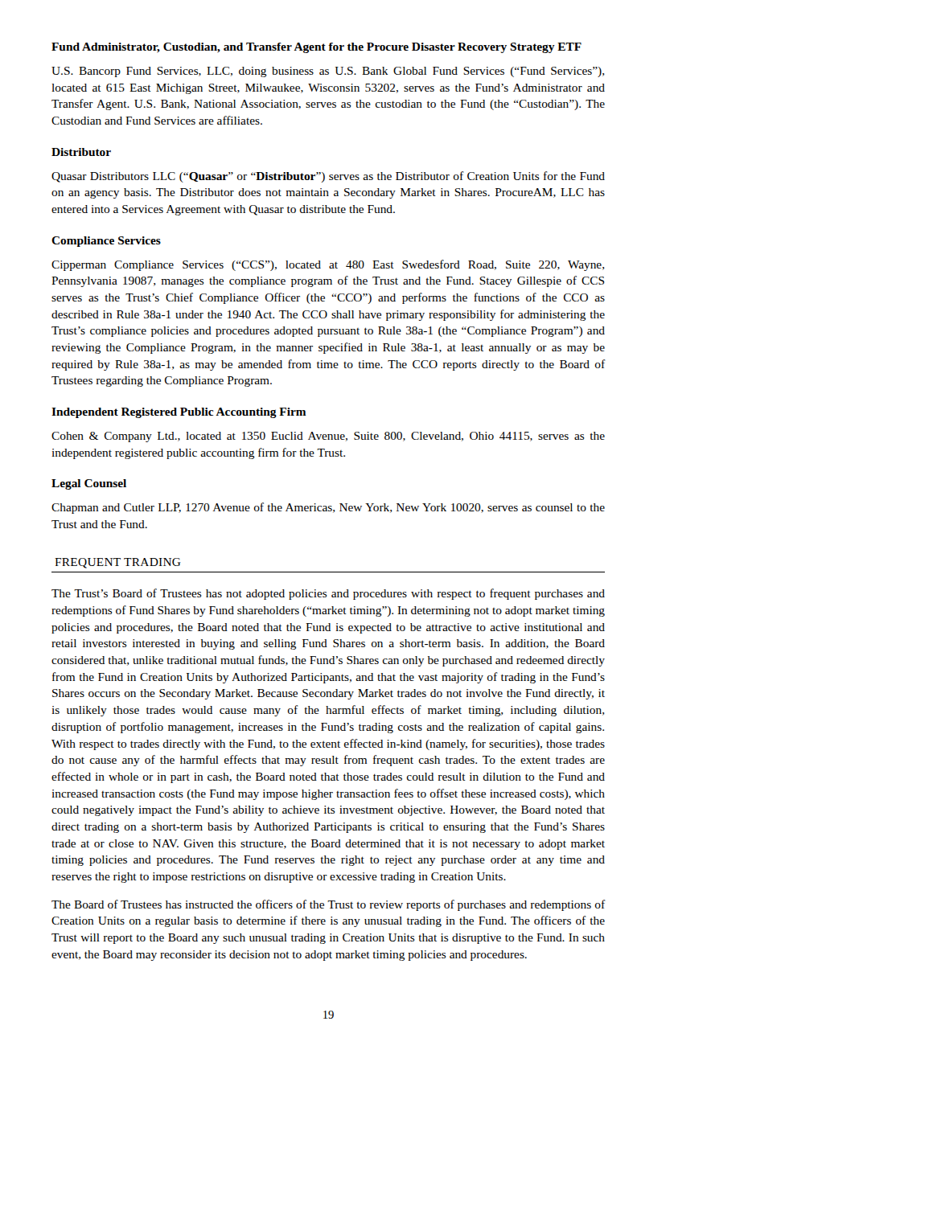Fund Administrator, Custodian, and Transfer Agent for the Procure Disaster Recovery Strategy ETF
U.S. Bancorp Fund Services, LLC, doing business as U.S. Bank Global Fund Services (“Fund Services”), located at 615 East Michigan Street, Milwaukee, Wisconsin 53202, serves as the Fund’s Administrator and Transfer Agent. U.S. Bank, National Association, serves as the custodian to the Fund (the “Custodian”). The Custodian and Fund Services are affiliates.
Distributor
Quasar Distributors LLC (“Quasar” or “Distributor”) serves as the Distributor of Creation Units for the Fund on an agency basis. The Distributor does not maintain a Secondary Market in Shares. ProcureAM, LLC has entered into a Services Agreement with Quasar to distribute the Fund.
Compliance Services
Cipperman Compliance Services (“CCS”), located at 480 East Swedesford Road, Suite 220, Wayne, Pennsylvania 19087, manages the compliance program of the Trust and the Fund. Stacey Gillespie of CCS serves as the Trust’s Chief Compliance Officer (the “CCO”) and performs the functions of the CCO as described in Rule 38a-1 under the 1940 Act. The CCO shall have primary responsibility for administering the Trust’s compliance policies and procedures adopted pursuant to Rule 38a-1 (the “Compliance Program”) and reviewing the Compliance Program, in the manner specified in Rule 38a-1, at least annually or as may be required by Rule 38a-1, as may be amended from time to time. The CCO reports directly to the Board of Trustees regarding the Compliance Program.
Independent Registered Public Accounting Firm
Cohen & Company Ltd., located at 1350 Euclid Avenue, Suite 800, Cleveland, Ohio 44115, serves as the independent registered public accounting firm for the Trust.
Legal Counsel
Chapman and Cutler LLP, 1270 Avenue of the Americas, New York, New York 10020, serves as counsel to the Trust and the Fund.
FREQUENT TRADING
The Trust’s Board of Trustees has not adopted policies and procedures with respect to frequent purchases and redemptions of Fund Shares by Fund shareholders (“market timing”). In determining not to adopt market timing policies and procedures, the Board noted that the Fund is expected to be attractive to active institutional and retail investors interested in buying and selling Fund Shares on a short-term basis. In addition, the Board considered that, unlike traditional mutual funds, the Fund’s Shares can only be purchased and redeemed directly from the Fund in Creation Units by Authorized Participants, and that the vast majority of trading in the Fund’s Shares occurs on the Secondary Market. Because Secondary Market trades do not involve the Fund directly, it is unlikely those trades would cause many of the harmful effects of market timing, including dilution, disruption of portfolio management, increases in the Fund’s trading costs and the realization of capital gains. With respect to trades directly with the Fund, to the extent effected in-kind (namely, for securities), those trades do not cause any of the harmful effects that may result from frequent cash trades. To the extent trades are effected in whole or in part in cash, the Board noted that those trades could result in dilution to the Fund and increased transaction costs (the Fund may impose higher transaction fees to offset these increased costs), which could negatively impact the Fund’s ability to achieve its investment objective. However, the Board noted that direct trading on a short-term basis by Authorized Participants is critical to ensuring that the Fund’s Shares trade at or close to NAV. Given this structure, the Board determined that it is not necessary to adopt market timing policies and procedures. The Fund reserves the right to reject any purchase order at any time and reserves the right to impose restrictions on disruptive or excessive trading in Creation Units.
The Board of Trustees has instructed the officers of the Trust to review reports of purchases and redemptions of Creation Units on a regular basis to determine if there is any unusual trading in the Fund. The officers of the Trust will report to the Board any such unusual trading in Creation Units that is disruptive to the Fund. In such event, the Board may reconsider its decision not to adopt market timing policies and procedures.
19